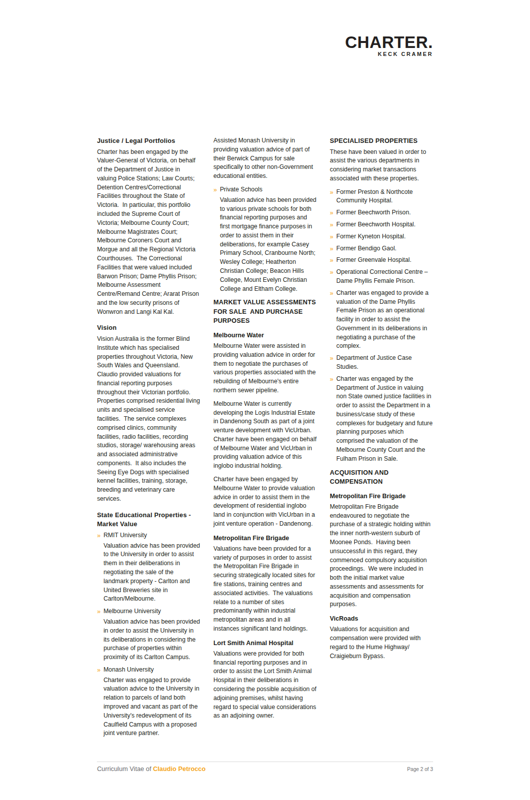CHARTER.
KECK CRAMER
Justice / Legal Portfolios
Charter has been engaged by the Valuer-General of Victoria, on behalf of the Department of Justice in valuing Police Stations; Law Courts; Detention Centres/Correctional Facilities throughout the State of Victoria. In particular, this portfolio included the Supreme Court of Victoria; Melbourne County Court; Melbourne Magistrates Court; Melbourne Coroners Court and Morgue and all the Regional Victoria Courthouses. The Correctional Facilities that were valued included Barwon Prison; Dame Phyllis Prison; Melbourne Assessment Centre/Remand Centre; Ararat Prison and the low security prisons of Wonwron and Langi Kal Kal.
Vision
Vision Australia is the former Blind Institute which has specialised properties throughout Victoria, New South Wales and Queensland. Claudio provided valuations for financial reporting purposes throughout their Victorian portfolio. Properties comprised residential living units and specialised service facilities. The service complexes comprised clinics, community facilities, radio facilities, recording studios, storage/ warehousing areas and associated administrative components. It also includes the Seeing Eye Dogs with specialised kennel facilities, training, storage, breeding and veterinary care services.
State Educational Properties - Market Value
RMIT University
Valuation advice has been provided to the University in order to assist them in their deliberations in negotiating the sale of the landmark property - Carlton and United Breweries site in Carlton/Melbourne.
Melbourne University
Valuation advice has been provided in order to assist the University in its deliberations in considering the purchase of properties within proximity of its Carlton Campus.
Monash University
Charter was engaged to provide valuation advice to the University in relation to parcels of land both improved and vacant as part of the University's redevelopment of its Caulfield Campus with a proposed joint venture partner.
Assisted Monash University in providing valuation advice of part of their Berwick Campus for sale specifically to other non-Government educational entities.
Private Schools
Valuation advice has been provided to various private schools for both financial reporting purposes and first mortgage finance purposes in order to assist them in their deliberations, for example Casey Primary School, Cranbourne North; Wesley College; Heatherton Christian College; Beacon Hills College, Mount Evelyn Christian College and Eltham College.
MARKET VALUE ASSESSMENTS
FOR SALE AND PURCHASE PURPOSES
Melbourne Water
Melbourne Water were assisted in providing valuation advice in order for them to negotiate the purchases of various properties associated with the rebuilding of Melbourne's entire northern sewer pipeline.
Melbourne Water is currently developing the Logis Industrial Estate in Dandenong South as part of a joint venture development with VicUrban. Charter have been engaged on behalf of Melbourne Water and VicUrban in providing valuation advice of this inglobo industrial holding.
Charter have been engaged by Melbourne Water to provide valuation advice in order to assist them in the development of residential inglobo land in conjunction with VicUrban in a joint venture operation - Dandenong.
Metropolitan Fire Brigade
Valuations have been provided for a variety of purposes in order to assist the Metropolitan Fire Brigade in securing strategically located sites for fire stations, training centres and associated activities. The valuations relate to a number of sites predominantly within industrial metropolitan areas and in all instances significant land holdings.
Lort Smith Animal Hospital
Valuations were provided for both financial reporting purposes and in order to assist the Lort Smith Animal Hospital in their deliberations in considering the possible acquisition of adjoining premises, whilst having regard to special value considerations as an adjoining owner.
SPECIALISED PROPERTIES
These have been valued in order to assist the various departments in considering market transactions associated with these properties.
Former Preston & Northcote Community Hospital.
Former Beechworth Prison.
Former Beechworth Hospital.
Former Kyneton Hospital.
Former Bendigo Gaol.
Former Greenvale Hospital.
Operational Correctional Centre – Dame Phyllis Female Prison.
Charter was engaged to provide a valuation of the Dame Phyllis Female Prison as an operational facility in order to assist the Government in its deliberations in negotiating a purchase of the complex.
Department of Justice Case Studies.
Charter was engaged by the Department of Justice in valuing non State owned justice facilities in order to assist the Department in a business/case study of these complexes for budgetary and future planning purposes which comprised the valuation of the Melbourne County Court and the Fulham Prison in Sale.
ACQUISITION AND COMPENSATION
Metropolitan Fire Brigade
Metropolitan Fire Brigade endeavoured to negotiate the purchase of a strategic holding within the inner north-western suburb of Moonee Ponds. Having been unsuccessful in this regard, they commenced compulsory acquisition proceedings. We were included in both the initial market value assessments and assessments for acquisition and compensation purposes.
VicRoads
Valuations for acquisition and compensation were provided with regard to the Hume Highway/ Craigieburn Bypass.
Curriculum Vitae of Claudio Petrocco
Page 2 of 3